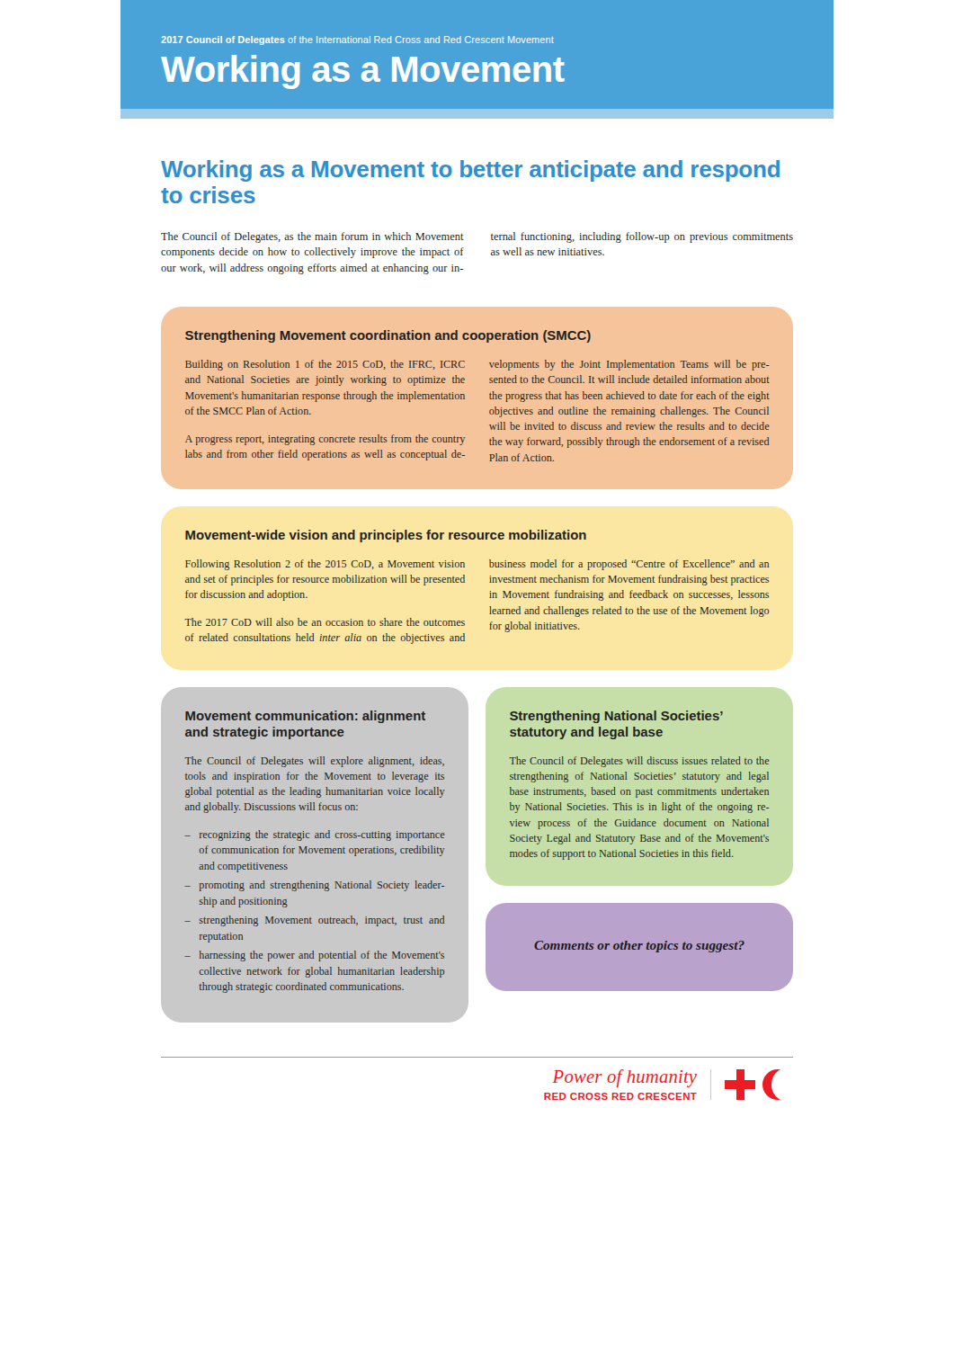2017 Council of Delegates of the International Red Cross and Red Crescent Movement
Working as a Movement
Working as a Movement to better anticipate and respond to crises
The Council of Delegates, as the main forum in which Movement components decide on how to collectively improve the impact of our work, will address ongoing efforts aimed at enhancing our internal functioning, including follow-up on previous commitments as well as new initiatives.
Strengthening Movement coordination and cooperation (SMCC)
Building on Resolution 1 of the 2015 CoD, the IFRC, ICRC and National Societies are jointly working to optimize the Movement's humanitarian response through the implementation of the SMCC Plan of Action.
A progress report, integrating concrete results from the country labs and from other field operations as well as conceptual developments by the Joint Implementation Teams will be presented to the Council. It will include detailed information about the progress that has been achieved to date for each of the eight objectives and outline the remaining challenges. The Council will be invited to discuss and review the results and to decide the way forward, possibly through the endorsement of a revised Plan of Action.
Movement-wide vision and principles for resource mobilization
Following Resolution 2 of the 2015 CoD, a Movement vision and set of principles for resource mobilization will be presented for discussion and adoption.
The 2017 CoD will also be an occasion to share the outcomes of related consultations held inter alia on the objectives and business model for a proposed “Centre of Excellence” and an investment mechanism for Movement fundraising best practices in Movement fundraising and feedback on successes, lessons learned and challenges related to the use of the Movement logo for global initiatives.
Movement communication: alignment and strategic importance
The Council of Delegates will explore alignment, ideas, tools and inspiration for the Movement to leverage its global potential as the leading humanitarian voice locally and globally. Discussions will focus on:
recognizing the strategic and cross-cutting importance of communication for Movement operations, credibility and competitiveness
promoting and strengthening National Society leadership and positioning
strengthening Movement outreach, impact, trust and reputation
harnessing the power and potential of the Movement's collective network for global humanitarian leadership through strategic coordinated communications.
Strengthening National Societies’ statutory and legal base
The Council of Delegates will discuss issues related to the strengthening of National Societies’ statutory and legal base instruments, based on past commitments undertaken by National Societies. This is in light of the ongoing review process of the Guidance document on National Society Legal and Statutory Base and of the Movement's modes of support to National Societies in this field.
Comments or other topics to suggest?
Power of humanity
RED CROSS RED CRESCENT